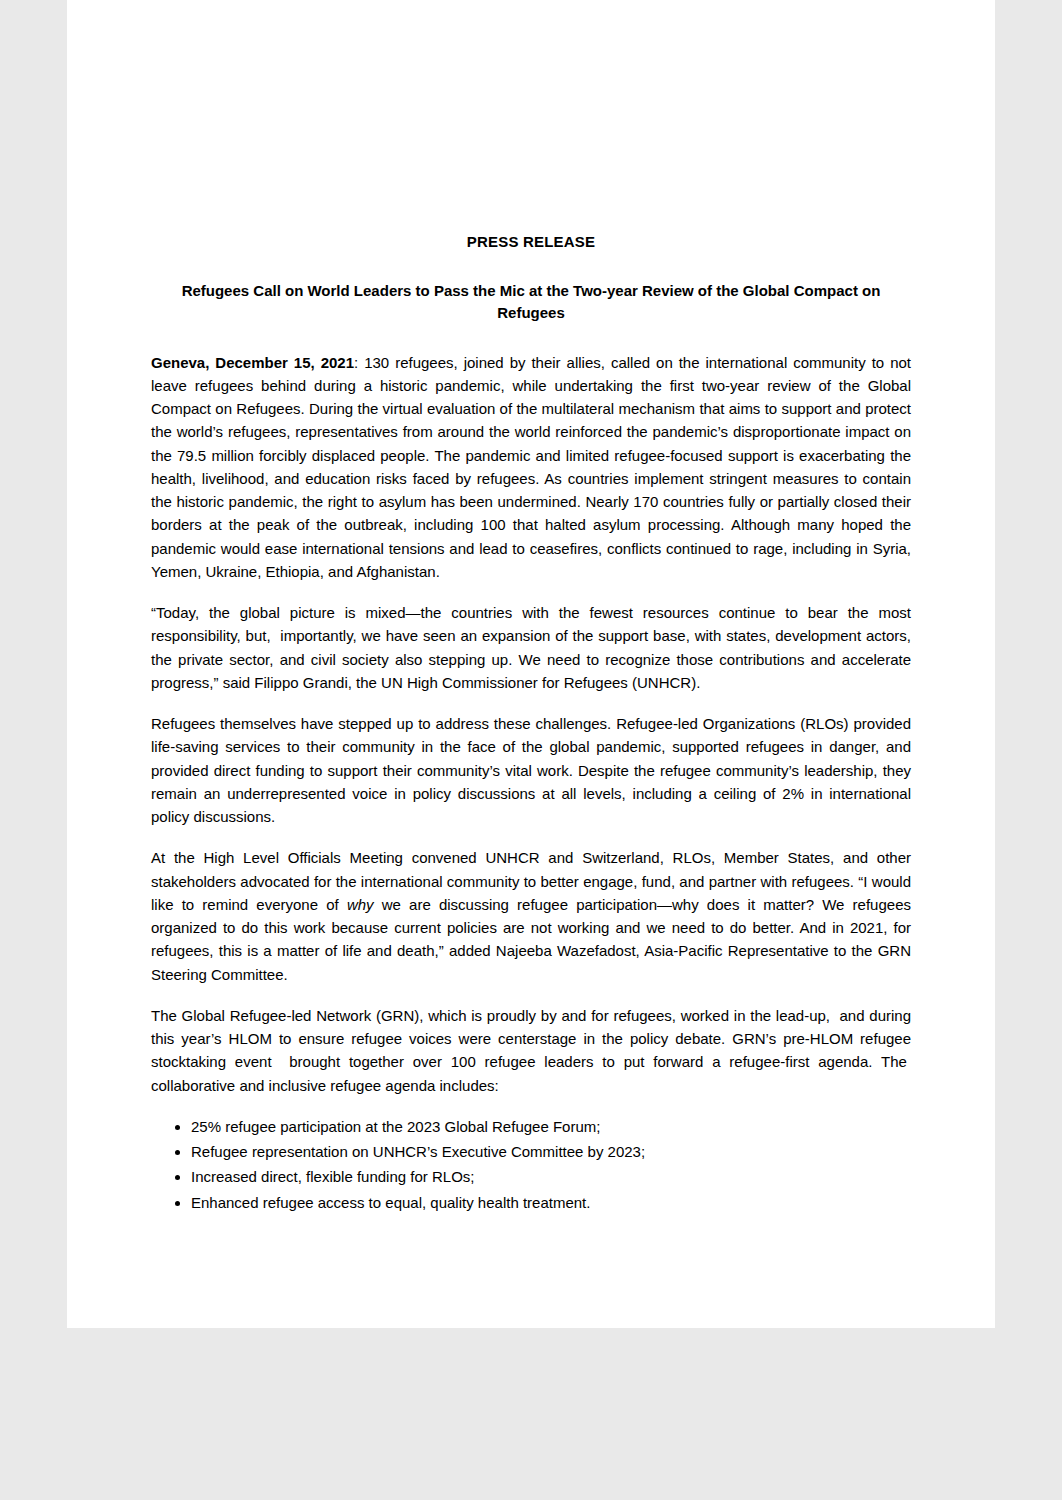Press Release
Refugees Call on World Leaders to Pass the Mic at the Two-year Review of the Global Compact on Refugees
Geneva, December 15, 2021: 130 refugees, joined by their allies, called on the international community to not leave refugees behind during a historic pandemic, while undertaking the first two-year review of the Global Compact on Refugees. During the virtual evaluation of the multilateral mechanism that aims to support and protect the world’s refugees, representatives from around the world reinforced the pandemic’s disproportionate impact on the 79.5 million forcibly displaced people. The pandemic and limited refugee-focused support is exacerbating the health, livelihood, and education risks faced by refugees. As countries implement stringent measures to contain the historic pandemic, the right to asylum has been undermined. Nearly 170 countries fully or partially closed their borders at the peak of the outbreak, including 100 that halted asylum processing. Although many hoped the pandemic would ease international tensions and lead to ceasefires, conflicts continued to rage, including in Syria, Yemen, Ukraine, Ethiopia, and Afghanistan.
“Today, the global picture is mixed—the countries with the fewest resources continue to bear the most responsibility, but, importantly, we have seen an expansion of the support base, with states, development actors, the private sector, and civil society also stepping up. We need to recognize those contributions and accelerate progress,” said Filippo Grandi, the UN High Commissioner for Refugees (UNHCR).
Refugees themselves have stepped up to address these challenges. Refugee-led Organizations (RLOs) provided life-saving services to their community in the face of the global pandemic, supported refugees in danger, and provided direct funding to support their community’s vital work. Despite the refugee community’s leadership, they remain an underrepresented voice in policy discussions at all levels, including a ceiling of 2% in international policy discussions.
At the High Level Officials Meeting convened UNHCR and Switzerland, RLOs, Member States, and other stakeholders advocated for the international community to better engage, fund, and partner with refugees. “I would like to remind everyone of why we are discussing refugee participation—why does it matter? We refugees organized to do this work because current policies are not working and we need to do better. And in 2021, for refugees, this is a matter of life and death,” added Najeeba Wazefadost, Asia-Pacific Representative to the GRN Steering Committee.
The Global Refugee-led Network (GRN), which is proudly by and for refugees, worked in the lead-up, and during this year’s HLOM to ensure refugee voices were centerstage in the policy debate. GRN’s pre-HLOM refugee stocktaking event brought together over 100 refugee leaders to put forward a refugee-first agenda. The collaborative and inclusive refugee agenda includes:
25% refugee participation at the 2023 Global Refugee Forum;
Refugee representation on UNHCR’s Executive Committee by 2023;
Increased direct, flexible funding for RLOs;
Enhanced refugee access to equal, quality health treatment.